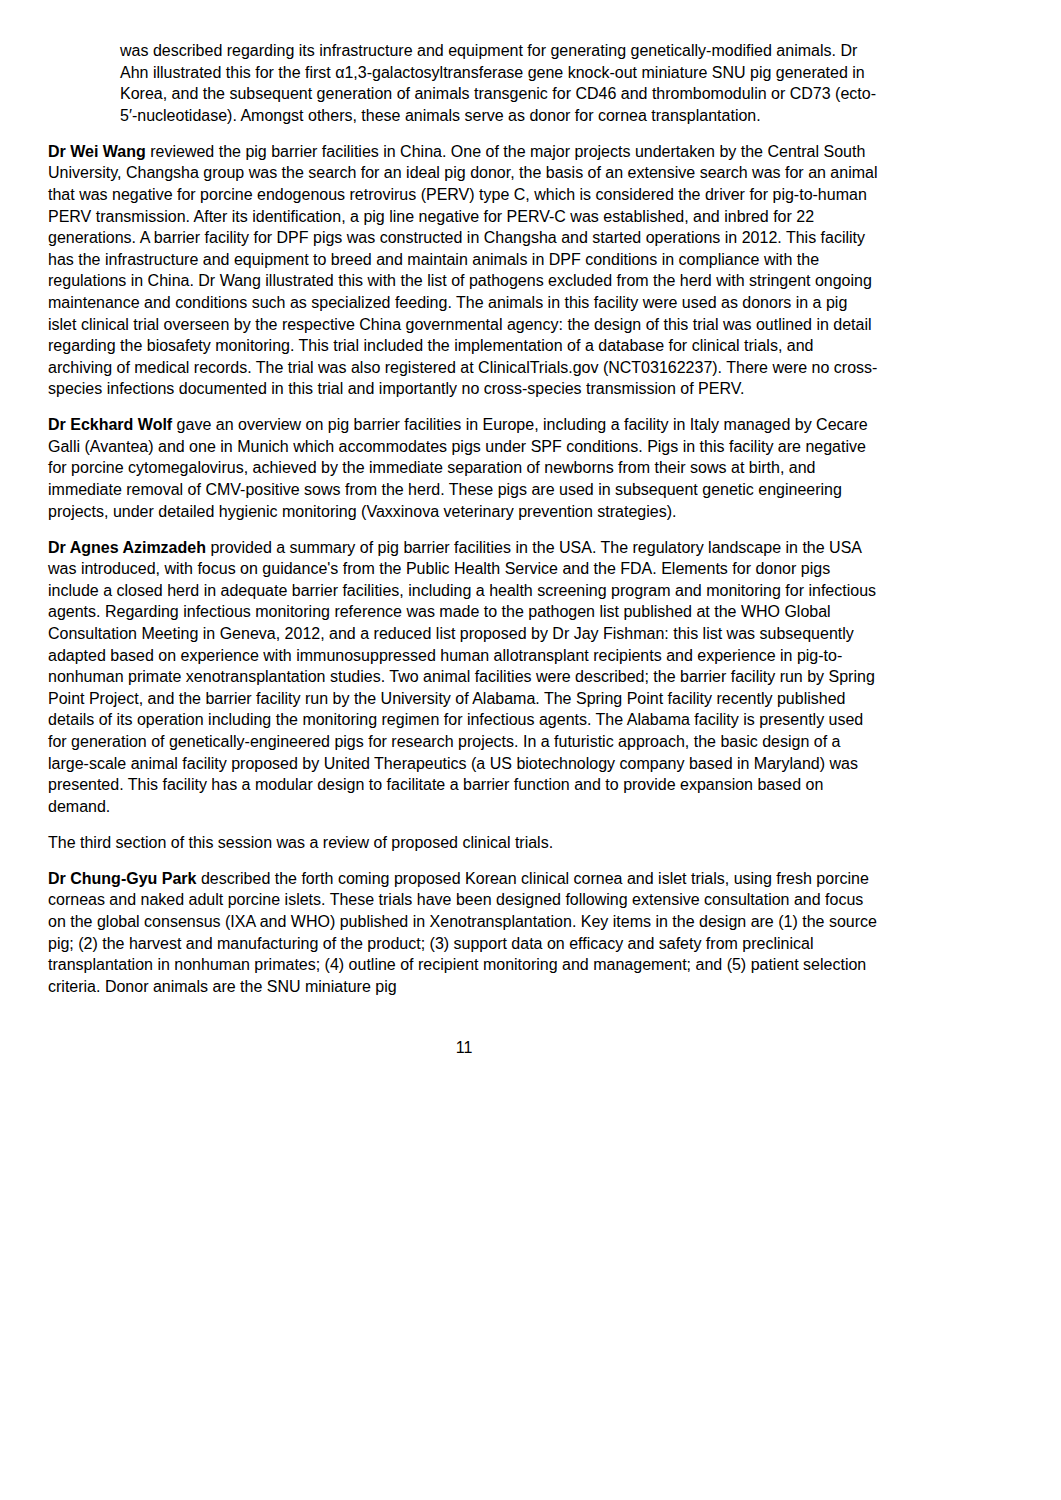was described regarding its infrastructure and equipment for generating genetically-modified animals. Dr Ahn illustrated this for the first α1,3-galactosyltransferase gene knock-out miniature SNU pig generated in Korea, and the subsequent generation of animals transgenic for CD46 and thrombomodulin or CD73 (ecto-5′-nucleotidase). Amongst others, these animals serve as donor for cornea transplantation.
Dr Wei Wang reviewed the pig barrier facilities in China. One of the major projects undertaken by the Central South University, Changsha group was the search for an ideal pig donor, the basis of an extensive search was for an animal that was negative for porcine endogenous retrovirus (PERV) type C, which is considered the driver for pig-to-human PERV transmission. After its identification, a pig line negative for PERV-C was established, and inbred for 22 generations. A barrier facility for DPF pigs was constructed in Changsha and started operations in 2012. This facility has the infrastructure and equipment to breed and maintain animals in DPF conditions in compliance with the regulations in China. Dr Wang illustrated this with the list of pathogens excluded from the herd with stringent ongoing maintenance and conditions such as specialized feeding. The animals in this facility were used as donors in a pig islet clinical trial overseen by the respective China governmental agency: the design of this trial was outlined in detail regarding the biosafety monitoring. This trial included the implementation of a database for clinical trials, and archiving of medical records. The trial was also registered at ClinicalTrials.gov (NCT03162237). There were no cross-species infections documented in this trial and importantly no cross-species transmission of PERV.
Dr Eckhard Wolf gave an overview on pig barrier facilities in Europe, including a facility in Italy managed by Cecare Galli (Avantea) and one in Munich which accommodates pigs under SPF conditions. Pigs in this facility are negative for porcine cytomegalovirus, achieved by the immediate separation of newborns from their sows at birth, and immediate removal of CMV-positive sows from the herd. These pigs are used in subsequent genetic engineering projects, under detailed hygienic monitoring (Vaxxinova veterinary prevention strategies).
Dr Agnes Azimzadeh provided a summary of pig barrier facilities in the USA. The regulatory landscape in the USA was introduced, with focus on guidance's from the Public Health Service and the FDA. Elements for donor pigs include a closed herd in adequate barrier facilities, including a health screening program and monitoring for infectious agents. Regarding infectious monitoring reference was made to the pathogen list published at the WHO Global Consultation Meeting in Geneva, 2012, and a reduced list proposed by Dr Jay Fishman: this list was subsequently adapted based on experience with immunosuppressed human allotransplant recipients and experience in pig-to-nonhuman primate xenotransplantation studies. Two animal facilities were described; the barrier facility run by Spring Point Project, and the barrier facility run by the University of Alabama. The Spring Point facility recently published details of its operation including the monitoring regimen for infectious agents. The Alabama facility is presently used for generation of genetically-engineered pigs for research projects. In a futuristic approach, the basic design of a large-scale animal facility proposed by United Therapeutics (a US biotechnology company based in Maryland) was presented. This facility has a modular design to facilitate a barrier function and to provide expansion based on demand.
The third section of this session was a review of proposed clinical trials.
Dr Chung-Gyu Park described the forth coming proposed Korean clinical cornea and islet trials, using fresh porcine corneas and naked adult porcine islets. These trials have been designed following extensive consultation and focus on the global consensus (IXA and WHO) published in Xenotransplantation. Key items in the design are (1) the source pig; (2) the harvest and manufacturing of the product; (3) support data on efficacy and safety from preclinical transplantation in nonhuman primates; (4) outline of recipient monitoring and management; and (5) patient selection criteria. Donor animals are the SNU miniature pig
11